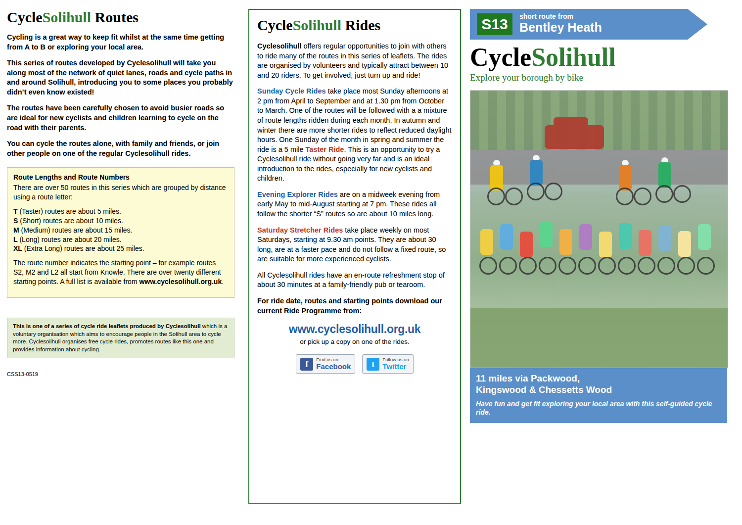Cycle Solihull Routes
Cycling is a great way to keep fit whilst at the same time getting from A to B or exploring your local area.
This series of routes developed by Cyclesolihull will take you along most of the network of quiet lanes, roads and cycle paths in and around Solihull, introducing you to some places you probably didn’t even know existed!
The routes have been carefully chosen to avoid busier roads so are ideal for new cyclists and children learning to cycle on the road with their parents.
You can cycle the routes alone, with family and friends, or join other people on one of the regular Cyclesolihull rides.
Route Lengths and Route Numbers
There are over 50 routes in this series which are grouped by distance using a route letter:
T (Taster) routes are about 5 miles.
S (Short) routes are about 10 miles.
M (Medium) routes are about 15 miles.
L (Long) routes are about 20 miles.
XL (Extra Long) routes are about 25 miles.
The route number indicates the starting point – for example routes S2, M2 and L2 all start from Knowle. There are over twenty different starting points. A full list is available from www.cyclesolihull.org.uk.
This is one of a series of cycle ride leaflets produced by Cyclesolihull which is a voluntary organisation which aims to encourage people in the Solihull area to cycle more. Cyclesolihull organises free cycle rides, promotes routes like this one and provides information about cycling.
CSS13-0519
Cycle Solihull Rides
Cyclesolihull offers regular opportunities to join with others to ride many of the routes in this series of leaflets. The rides are organised by volunteers and typically attract between 10 and 20 riders. To get involved, just turn up and ride!
Sunday Cycle Rides take place most Sunday afternoons at 2 pm from April to September and at 1.30 pm from October to March. One of the routes will be followed with a a mixture of route lengths ridden during each month. In autumn and winter there are more shorter rides to reflect reduced daylight hours. One Sunday of the month in spring and summer the ride is a 5 mile Taster Ride. This is an opportunity to try a Cyclesolihull ride without going very far and is an ideal introduction to the rides, especially for new cyclists and children.
Evening Explorer Rides are on a midweek evening from early May to mid-August starting at 7 pm. These rides all follow the shorter “S” routes so are about 10 miles long.
Saturday Stretcher Rides take place weekly on most Saturdays, starting at 9.30 am points. They are about 30 long, are at a faster pace and do not follow a fixed route, so are suitable for more experienced cyclists.
All Cyclesolihull rides have an en-route refreshment stop of about 30 minutes at a family-friendly pub or tearoom.
For ride date, routes and starting points download our current Ride Programme from:
www.cyclesolihull.org.uk
or pick up a copy on one of the rides.
f Find us on Facebook
t Follow us on Twitter
S13
short route from Bentley Heath
Cycle Solihull
Explore your borough by bike
11 miles via Packwood,
Kingswood & Chessetts Wood
Have fun and get fit exploring your local area with this self-guided cycle ride.